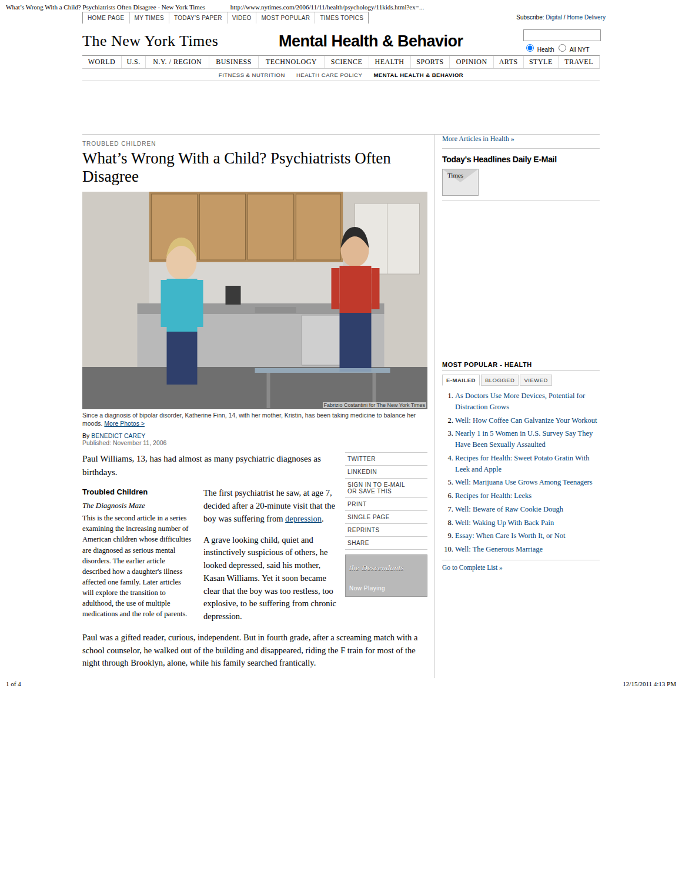What’s Wrong With a Child? Psychiatrists Often Disagree - New York Times http://www.nytimes.com/2006/11/11/health/psychology/11kids.html?ex=...
Subscribe: Digital / Home Delivery
| Home Page | My Times | Today's Paper | Video | Most Popular | Times Topics |
The New York Times
Mental Health & Behavior
Health All NYT
| WORLD | U.S. | N.Y. / REGION | BUSINESS | TECHNOLOGY | SCIENCE | HEALTH | SPORTS | OPINION | ARTS | STYLE | TRAVEL |
FITNESS & NUTRITION HEALTH CARE POLICY MENTAL HEALTH & BEHAVIOR
Troubled Children
What’s Wrong With a Child? Psychiatrists Often Disagree
Fabrizio Costantini for The New York Times
Since a diagnosis of bipolar disorder, Katherine Finn, 14, with her mother, Kristin, has been taking medicine to balance her moods. More Photos >
By BENEDICT CAREY
Published: November 11, 2006
Twitter
LinkedIn
Sign In to E-Mail
or Save This
Print
Single Page
Reprints
Share
the Descendants
Now Playing
Paul Williams, 13, has had almost as many psychiatric diagnoses as birthdays.
Troubled Children
The Diagnosis Maze
This is the second article in a series examining the increasing number of American children whose difficulties are diagnosed as serious mental disorders. The earlier article described how a daughter's illness affected one family. Later articles will explore the transition to adulthood, the use of multiple medications and the role of parents.
The first psychiatrist he saw, at age 7, decided after a 20-minute visit that the boy was suffering from depression.
A grave looking child, quiet and instinctively suspicious of others, he looked depressed, said his mother, Kasan Williams. Yet it soon became clear that the boy was too restless, too explosive, to be suffering from chronic depression.
Paul was a gifted reader, curious, independent. But in fourth grade, after a screaming match with a school counselor, he walked out of the building and disappeared, riding the F train for most of the night through Brooklyn, alone, while his family searched frantically.
More Articles in Health »
Today's Headlines Daily E-Mail
Times
MOST POPULAR - HEALTH
E-MAILED BLOGGED VIEWED
As Doctors Use More Devices, Potential for Distraction Grows
Well: How Coffee Can Galvanize Your Workout
Nearly 1 in 5 Women in U.S. Survey Say They Have Been Sexually Assaulted
Recipes for Health: Sweet Potato Gratin With Leek and Apple
Well: Marijuana Use Grows Among Teenagers
Recipes for Health: Leeks
Well: Beware of Raw Cookie Dough
Well: Waking Up With Back Pain
Essay: When Care Is Worth It, or Not
Well: The Generous Marriage
Go to Complete List »
1 of 4
12/15/2011 4:13 PM